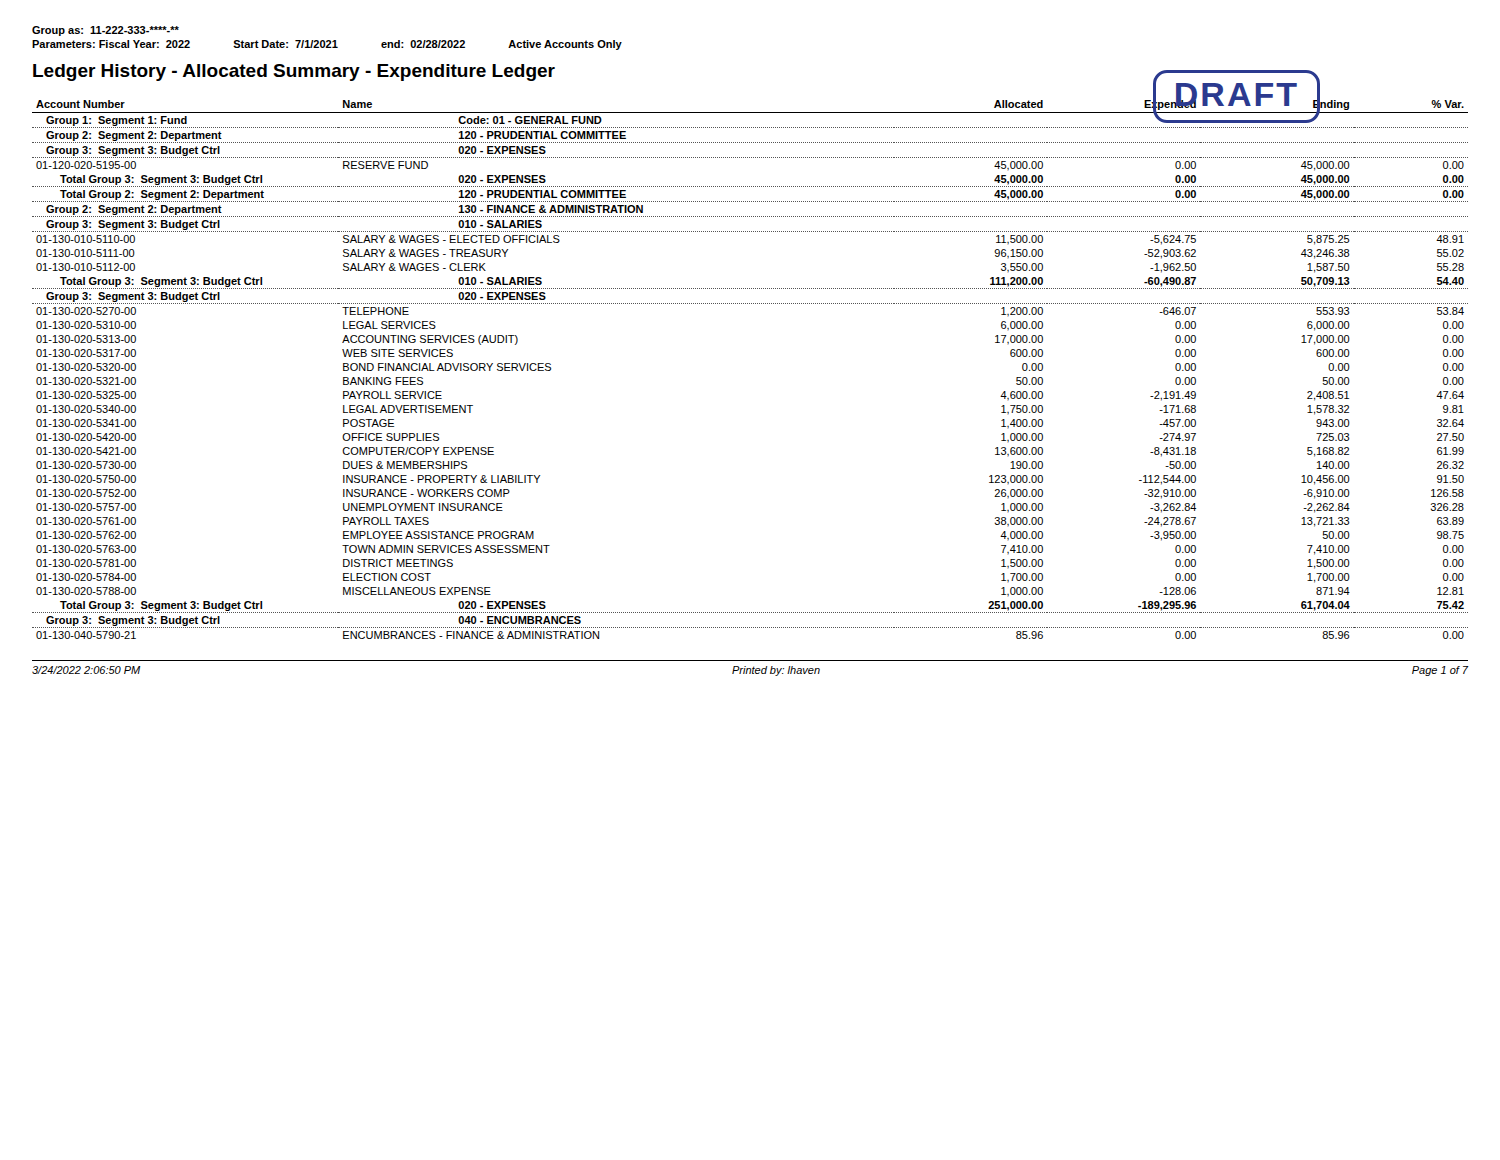DRAFT
Group as: 11-222-333-****-**
Parameters: Fiscal Year: 2022 Start Date: 7/1/2021 end: 02/28/2022 Active Accounts Only
Ledger History - Allocated Summary - Expenditure Ledger
| Account Number | Name | Allocated | Expended | Ending | % Var. |
| --- | --- | --- | --- | --- | --- |
| Group 1: Segment 1: Fund | Code: 01 - GENERAL FUND | | | | |
| Group 2: Segment 2: Department | 120 - PRUDENTIAL COMMITTEE | | | | |
| Group 3: Segment 3: Budget Ctrl | 020 - EXPENSES | | | | |
| 01-120-020-5195-00 | RESERVE FUND | 45,000.00 | 0.00 | 45,000.00 | 0.00 |
| Total Group 3: Segment 3: Budget Ctrl | 020 - EXPENSES | 45,000.00 | 0.00 | 45,000.00 | 0.00 |
| Total Group 2: Segment 2: Department | 120 - PRUDENTIAL COMMITTEE | 45,000.00 | 0.00 | 45,000.00 | 0.00 |
| Group 2: Segment 2: Department | 130 - FINANCE & ADMINISTRATION | | | | |
| Group 3: Segment 3: Budget Ctrl | 010 - SALARIES | | | | |
| 01-130-010-5110-00 | SALARY & WAGES - ELECTED OFFICIALS | 11,500.00 | -5,624.75 | 5,875.25 | 48.91 |
| 01-130-010-5111-00 | SALARY & WAGES - TREASURY | 96,150.00 | -52,903.62 | 43,246.38 | 55.02 |
| 01-130-010-5112-00 | SALARY & WAGES - CLERK | 3,550.00 | -1,962.50 | 1,587.50 | 55.28 |
| Total Group 3: Segment 3: Budget Ctrl | 010 - SALARIES | 111,200.00 | -60,490.87 | 50,709.13 | 54.40 |
| Group 3: Segment 3: Budget Ctrl | 020 - EXPENSES | | | | |
| 01-130-020-5270-00 | TELEPHONE | 1,200.00 | -646.07 | 553.93 | 53.84 |
| 01-130-020-5310-00 | LEGAL SERVICES | 6,000.00 | 0.00 | 6,000.00 | 0.00 |
| 01-130-020-5313-00 | ACCOUNTING SERVICES (AUDIT) | 17,000.00 | 0.00 | 17,000.00 | 0.00 |
| 01-130-020-5317-00 | WEB SITE SERVICES | 600.00 | 0.00 | 600.00 | 0.00 |
| 01-130-020-5320-00 | BOND FINANCIAL ADVISORY SERVICES | 0.00 | 0.00 | 0.00 | 0.00 |
| 01-130-020-5321-00 | BANKING FEES | 50.00 | 0.00 | 50.00 | 0.00 |
| 01-130-020-5325-00 | PAYROLL SERVICE | 4,600.00 | -2,191.49 | 2,408.51 | 47.64 |
| 01-130-020-5340-00 | LEGAL ADVERTISEMENT | 1,750.00 | -171.68 | 1,578.32 | 9.81 |
| 01-130-020-5341-00 | POSTAGE | 1,400.00 | -457.00 | 943.00 | 32.64 |
| 01-130-020-5420-00 | OFFICE SUPPLIES | 1,000.00 | -274.97 | 725.03 | 27.50 |
| 01-130-020-5421-00 | COMPUTER/COPY EXPENSE | 13,600.00 | -8,431.18 | 5,168.82 | 61.99 |
| 01-130-020-5730-00 | DUES & MEMBERSHIPS | 190.00 | -50.00 | 140.00 | 26.32 |
| 01-130-020-5750-00 | INSURANCE - PROPERTY & LIABILITY | 123,000.00 | -112,544.00 | 10,456.00 | 91.50 |
| 01-130-020-5752-00 | INSURANCE - WORKERS COMP | 26,000.00 | -32,910.00 | -6,910.00 | 126.58 |
| 01-130-020-5757-00 | UNEMPLOYMENT INSURANCE | 1,000.00 | -3,262.84 | -2,262.84 | 326.28 |
| 01-130-020-5761-00 | PAYROLL TAXES | 38,000.00 | -24,278.67 | 13,721.33 | 63.89 |
| 01-130-020-5762-00 | EMPLOYEE ASSISTANCE PROGRAM | 4,000.00 | -3,950.00 | 50.00 | 98.75 |
| 01-130-020-5763-00 | TOWN ADMIN SERVICES ASSESSMENT | 7,410.00 | 0.00 | 7,410.00 | 0.00 |
| 01-130-020-5781-00 | DISTRICT MEETINGS | 1,500.00 | 0.00 | 1,500.00 | 0.00 |
| 01-130-020-5784-00 | ELECTION COST | 1,700.00 | 0.00 | 1,700.00 | 0.00 |
| 01-130-020-5788-00 | MISCELLANEOUS EXPENSE | 1,000.00 | -128.06 | 871.94 | 12.81 |
| Total Group 3: Segment 3: Budget Ctrl | 020 - EXPENSES | 251,000.00 | -189,295.96 | 61,704.04 | 75.42 |
| Group 3: Segment 3: Budget Ctrl | 040 - ENCUMBRANCES | | | | |
| 01-130-040-5790-21 | ENCUMBRANCES - FINANCE & ADMINISTRATION | 85.96 | 0.00 | 85.96 | 0.00 |
3/24/2022 2:06:50 PM
Printed by: lhaven
Page 1 of 7